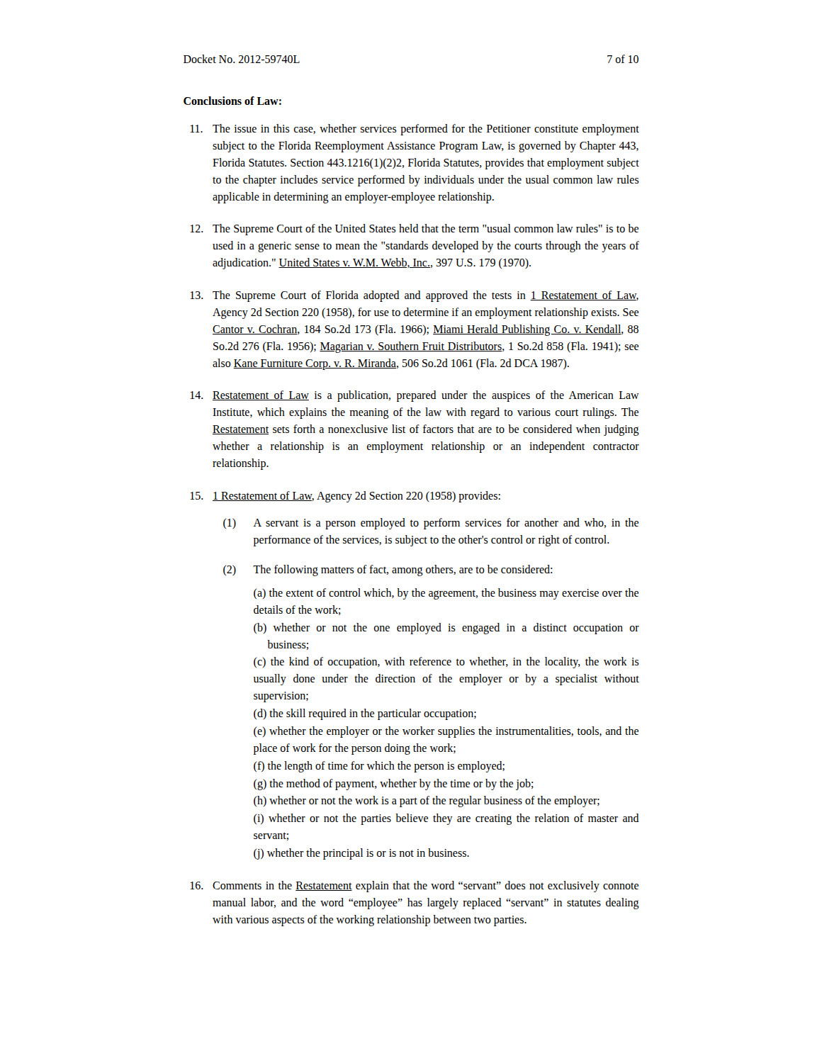Docket No. 2012-59740L 7 of 10
Conclusions of Law:
The issue in this case, whether services performed for the Petitioner constitute employment subject to the Florida Reemployment Assistance Program Law, is governed by Chapter 443, Florida Statutes. Section 443.1216(1)(2)2, Florida Statutes, provides that employment subject to the chapter includes service performed by individuals under the usual common law rules applicable in determining an employer-employee relationship.
The Supreme Court of the United States held that the term "usual common law rules" is to be used in a generic sense to mean the "standards developed by the courts through the years of adjudication." United States v. W.M. Webb, Inc., 397 U.S. 179 (1970).
The Supreme Court of Florida adopted and approved the tests in 1 Restatement of Law, Agency 2d Section 220 (1958), for use to determine if an employment relationship exists. See Cantor v. Cochran, 184 So.2d 173 (Fla. 1966); Miami Herald Publishing Co. v. Kendall, 88 So.2d 276 (Fla. 1956); Magarian v. Southern Fruit Distributors, 1 So.2d 858 (Fla. 1941); see also Kane Furniture Corp. v. R. Miranda, 506 So.2d 1061 (Fla. 2d DCA 1987).
Restatement of Law is a publication, prepared under the auspices of the American Law Institute, which explains the meaning of the law with regard to various court rulings. The Restatement sets forth a nonexclusive list of factors that are to be considered when judging whether a relationship is an employment relationship or an independent contractor relationship.
1 Restatement of Law, Agency 2d Section 220 (1958) provides:
(1) A servant is a person employed to perform services for another and who, in the performance of the services, is subject to the other's control or right of control.
(2) The following matters of fact, among others, are to be considered:
(a) the extent of control which, by the agreement, the business may exercise over the details of the work;
(b) whether or not the one employed is engaged in a distinct occupation or business;
(c) the kind of occupation, with reference to whether, in the locality, the work is usually done under the direction of the employer or by a specialist without supervision;
(d) the skill required in the particular occupation;
(e) whether the employer or the worker supplies the instrumentalities, tools, and the place of work for the person doing the work;
(f) the length of time for which the person is employed;
(g) the method of payment, whether by the time or by the job;
(h) whether or not the work is a part of the regular business of the employer;
(i) whether or not the parties believe they are creating the relation of master and servant;
(j) whether the principal is or is not in business.
Comments in the Restatement explain that the word “servant” does not exclusively connote manual labor, and the word “employee” has largely replaced “servant” in statutes dealing with various aspects of the working relationship between two parties.